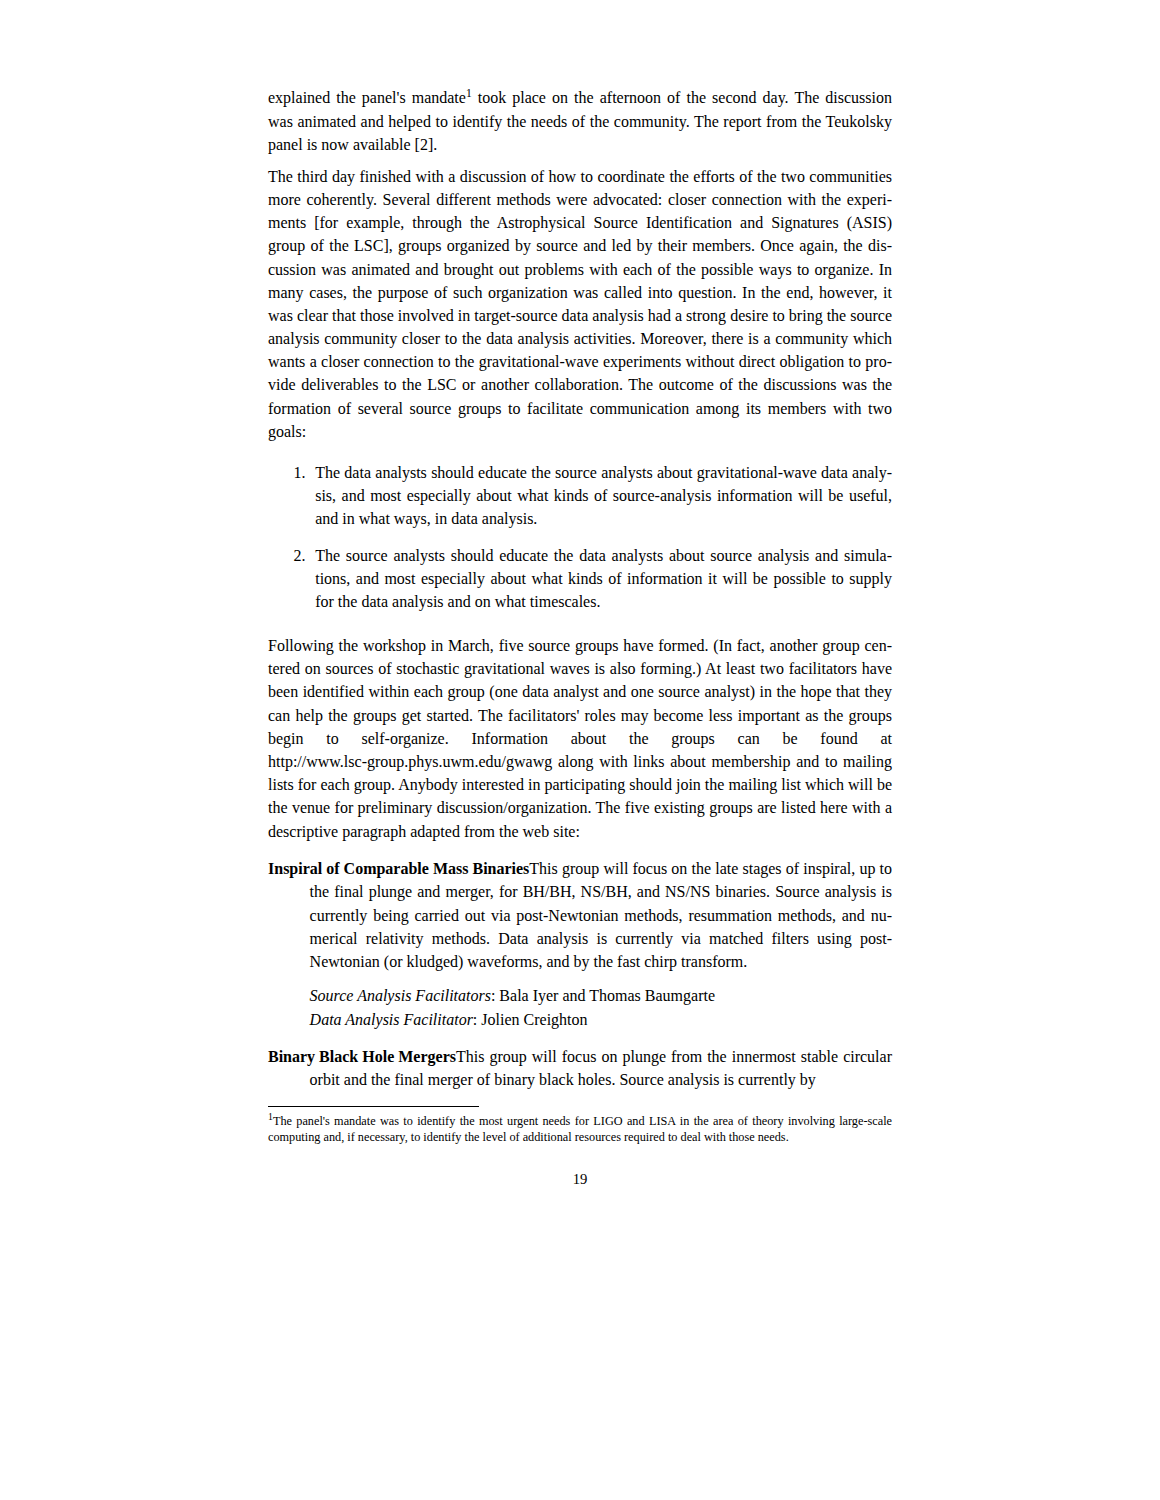explained the panel's mandate1 took place on the afternoon of the second day. The discussion was animated and helped to identify the needs of the community. The report from the Teukolsky panel is now available [2].
The third day finished with a discussion of how to coordinate the efforts of the two communities more coherently. Several different methods were advocated: closer connection with the experiments [for example, through the Astrophysical Source Identification and Signatures (ASIS) group of the LSC], groups organized by source and led by their members. Once again, the discussion was animated and brought out problems with each of the possible ways to organize. In many cases, the purpose of such organization was called into question. In the end, however, it was clear that those involved in target-source data analysis had a strong desire to bring the source analysis community closer to the data analysis activities. Moreover, there is a community which wants a closer connection to the gravitational-wave experiments without direct obligation to provide deliverables to the LSC or another collaboration. The outcome of the discussions was the formation of several source groups to facilitate communication among its members with two goals:
The data analysts should educate the source analysts about gravitational-wave data analysis, and most especially about what kinds of source-analysis information will be useful, and in what ways, in data analysis.
The source analysts should educate the data analysts about source analysis and simulations, and most especially about what kinds of information it will be possible to supply for the data analysis and on what timescales.
Following the workshop in March, five source groups have formed. (In fact, another group centered on sources of stochastic gravitational waves is also forming.) At least two facilitators have been identified within each group (one data analyst and one source analyst) in the hope that they can help the groups get started. The facilitators' roles may become less important as the groups begin to self-organize. Information about the groups can be found at http://www.lsc-group.phys.uwm.edu/gwawg along with links about membership and to mailing lists for each group. Anybody interested in participating should join the mailing list which will be the venue for preliminary discussion/organization. The five existing groups are listed here with a descriptive paragraph adapted from the web site:
Inspiral of Comparable Mass Binaries
This group will focus on the late stages of inspiral, up to the final plunge and merger, for BH/BH, NS/BH, and NS/NS binaries. Source analysis is currently being carried out via post-Newtonian methods, resummation methods, and numerical relativity methods. Data analysis is currently via matched filters using post-Newtonian (or kludged) waveforms, and by the fast chirp transform.
Source Analysis Facilitators: Bala Iyer and Thomas Baumgarte Data Analysis Facilitator: Jolien Creighton
Binary Black Hole Mergers
This group will focus on plunge from the innermost stable circular orbit and the final merger of binary black holes. Source analysis is currently by
1The panel's mandate was to identify the most urgent needs for LIGO and LISA in the area of theory involving large-scale computing and, if necessary, to identify the level of additional resources required to deal with those needs.
19